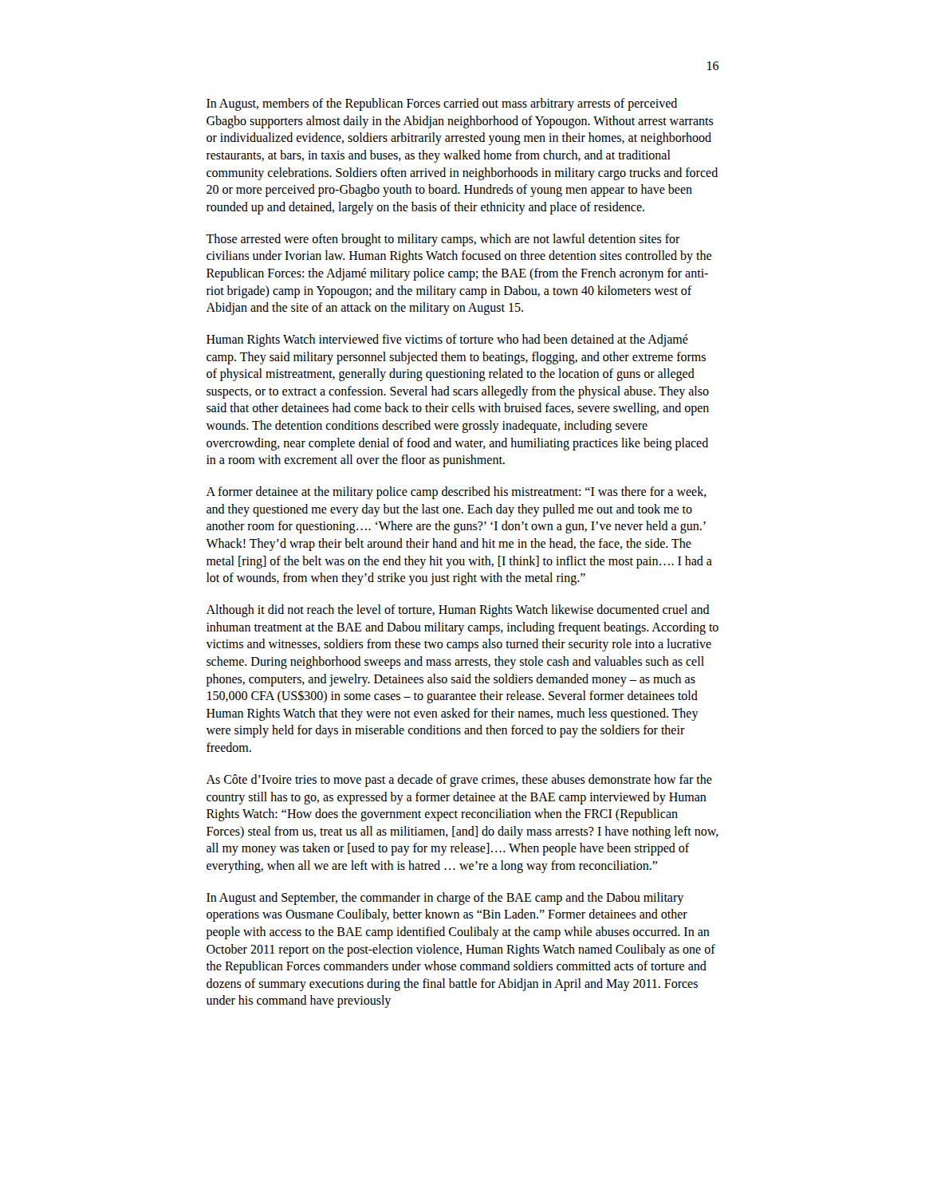16
In August, members of the Republican Forces carried out mass arbitrary arrests of perceived Gbagbo supporters almost daily in the Abidjan neighborhood of Yopougon. Without arrest warrants or individualized evidence, soldiers arbitrarily arrested young men in their homes, at neighborhood restaurants, at bars, in taxis and buses, as they walked home from church, and at traditional community celebrations. Soldiers often arrived in neighborhoods in military cargo trucks and forced 20 or more perceived pro-Gbagbo youth to board. Hundreds of young men appear to have been rounded up and detained, largely on the basis of their ethnicity and place of residence.
Those arrested were often brought to military camps, which are not lawful detention sites for civilians under Ivorian law. Human Rights Watch focused on three detention sites controlled by the Republican Forces: the Adjamé military police camp; the BAE (from the French acronym for anti-riot brigade) camp in Yopougon; and the military camp in Dabou, a town 40 kilometers west of Abidjan and the site of an attack on the military on August 15.
Human Rights Watch interviewed five victims of torture who had been detained at the Adjamé camp. They said military personnel subjected them to beatings, flogging, and other extreme forms of physical mistreatment, generally during questioning related to the location of guns or alleged suspects, or to extract a confession. Several had scars allegedly from the physical abuse. They also said that other detainees had come back to their cells with bruised faces, severe swelling, and open wounds. The detention conditions described were grossly inadequate, including severe overcrowding, near complete denial of food and water, and humiliating practices like being placed in a room with excrement all over the floor as punishment.
A former detainee at the military police camp described his mistreatment: “I was there for a week, and they questioned me every day but the last one. Each day they pulled me out and took me to another room for questioning…. ‘Where are the guns?’ ‘I don’t own a gun, I’ve never held a gun.’ Whack! They’d wrap their belt around their hand and hit me in the head, the face, the side. The metal [ring] of the belt was on the end they hit you with, [I think] to inflict the most pain…. I had a lot of wounds, from when they’d strike you just right with the metal ring.”
Although it did not reach the level of torture, Human Rights Watch likewise documented cruel and inhuman treatment at the BAE and Dabou military camps, including frequent beatings. According to victims and witnesses, soldiers from these two camps also turned their security role into a lucrative scheme. During neighborhood sweeps and mass arrests, they stole cash and valuables such as cell phones, computers, and jewelry. Detainees also said the soldiers demanded money – as much as 150,000 CFA (US$300) in some cases – to guarantee their release. Several former detainees told Human Rights Watch that they were not even asked for their names, much less questioned. They were simply held for days in miserable conditions and then forced to pay the soldiers for their freedom.
As Côte d’Ivoire tries to move past a decade of grave crimes, these abuses demonstrate how far the country still has to go, as expressed by a former detainee at the BAE camp interviewed by Human Rights Watch: “How does the government expect reconciliation when the FRCI (Republican Forces) steal from us, treat us all as militiamen, [and] do daily mass arrests? I have nothing left now, all my money was taken or [used to pay for my release]…. When people have been stripped of everything, when all we are left with is hatred … we’re a long way from reconciliation.”
In August and September, the commander in charge of the BAE camp and the Dabou military operations was Ousmane Coulibaly, better known as “Bin Laden.” Former detainees and other people with access to the BAE camp identified Coulibaly at the camp while abuses occurred. In an October 2011 report on the post-election violence, Human Rights Watch named Coulibaly as one of the Republican Forces commanders under whose command soldiers committed acts of torture and dozens of summary executions during the final battle for Abidjan in April and May 2011. Forces under his command have previously